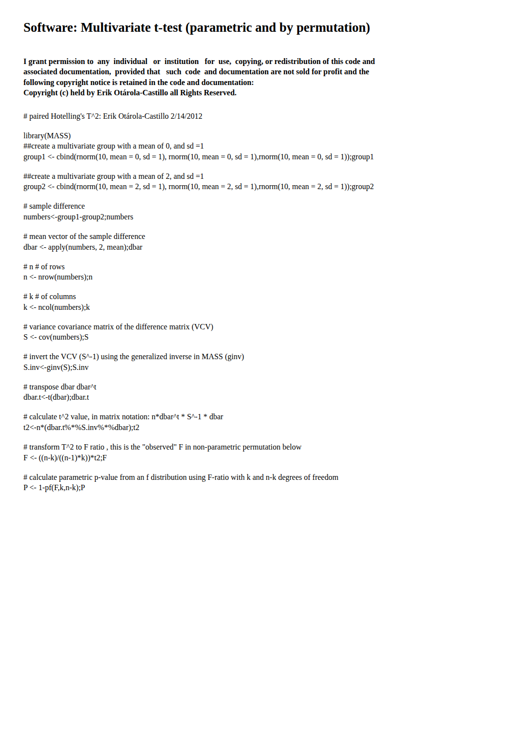Software: Multivariate t-test (parametric and by permutation)
I grant permission to any individual or institution for use, copying, or redistribution of this code and associated documentation, provided that such code and documentation are not sold for profit and the following copyright notice is retained in the code and documentation:
Copyright (c) held by Erik Otárola-Castillo all Rights Reserved.
# paired Hotelling's T^2: Erik Otárola-Castillo 2/14/2012
library(MASS)
##create a multivariate group with a mean of 0, and sd =1
group1 <- cbind(rnorm(10, mean = 0, sd = 1), rnorm(10, mean = 0, sd = 1),rnorm(10, mean = 0, sd = 1));group1
##create a multivariate group with a mean of 2, and sd =1
group2 <- cbind(rnorm(10, mean = 2, sd = 1), rnorm(10, mean = 2, sd = 1),rnorm(10, mean = 2, sd = 1));group2
# sample difference
numbers<-group1-group2;numbers
# mean vector of the sample difference
dbar <- apply(numbers, 2, mean);dbar
# n # of rows
n <- nrow(numbers);n
# k # of columns
k <- ncol(numbers);k
# variance covariance matrix of the difference matrix (VCV)
S <- cov(numbers);S
# invert the VCV (S^-1) using the generalized inverse in MASS (ginv)
S.inv<-ginv(S);S.inv
# transpose dbar dbar^t
dbar.t<-t(dbar);dbar.t
# calculate t^2 value, in matrix notation: n*dbar^t * S^-1 * dbar
t2<-n*(dbar.t%*%S.inv%*%dbar);t2
# transform T^2 to F ratio , this is the "observed" F in non-parametric permutation below
F <- ((n-k)/((n-1)*k))*t2;F
# calculate parametric p-value from an f distribution using F-ratio with k and n-k degrees of freedom
P <- 1-pf(F,k,n-k);P